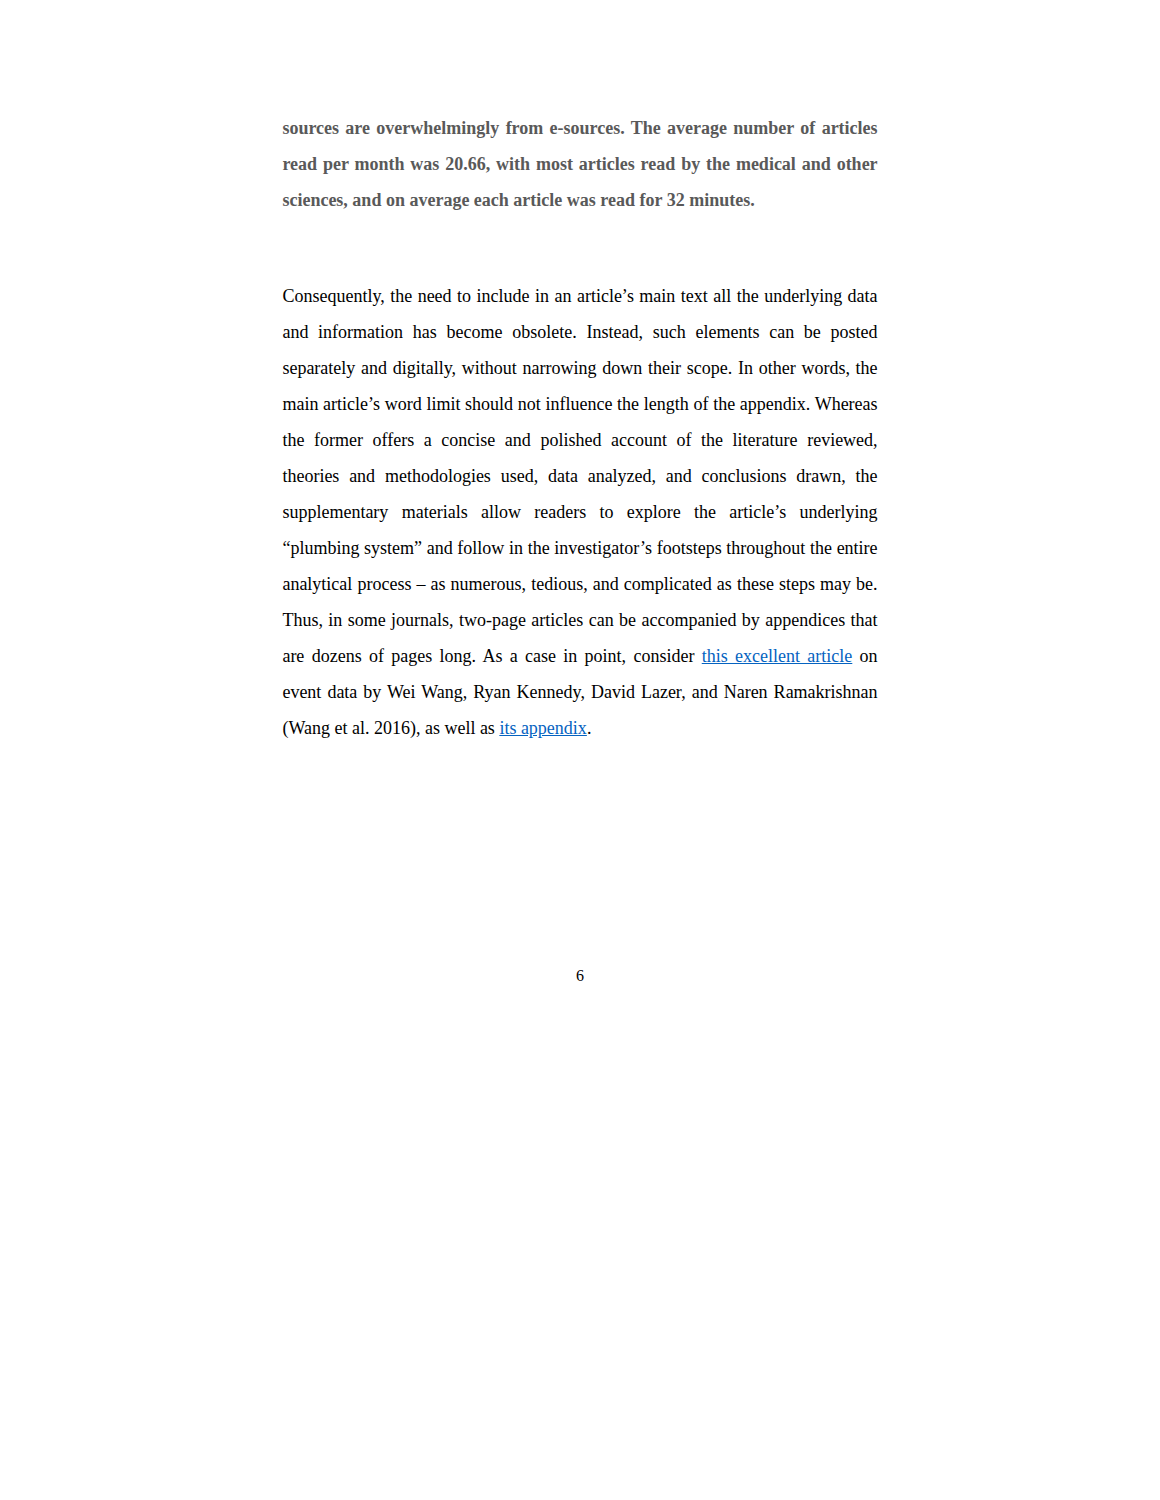sources are overwhelmingly from e-sources. The average number of articles read per month was 20.66, with most articles read by the medical and other sciences, and on average each article was read for 32 minutes.
Consequently, the need to include in an article’s main text all the underlying data and information has become obsolete. Instead, such elements can be posted separately and digitally, without narrowing down their scope. In other words, the main article’s word limit should not influence the length of the appendix. Whereas the former offers a concise and polished account of the literature reviewed, theories and methodologies used, data analyzed, and conclusions drawn, the supplementary materials allow readers to explore the article’s underlying “plumbing system” and follow in the investigator’s footsteps throughout the entire analytical process – as numerous, tedious, and complicated as these steps may be. Thus, in some journals, two-page articles can be accompanied by appendices that are dozens of pages long. As a case in point, consider this excellent article on event data by Wei Wang, Ryan Kennedy, David Lazer, and Naren Ramakrishnan (Wang et al. 2016), as well as its appendix.
6